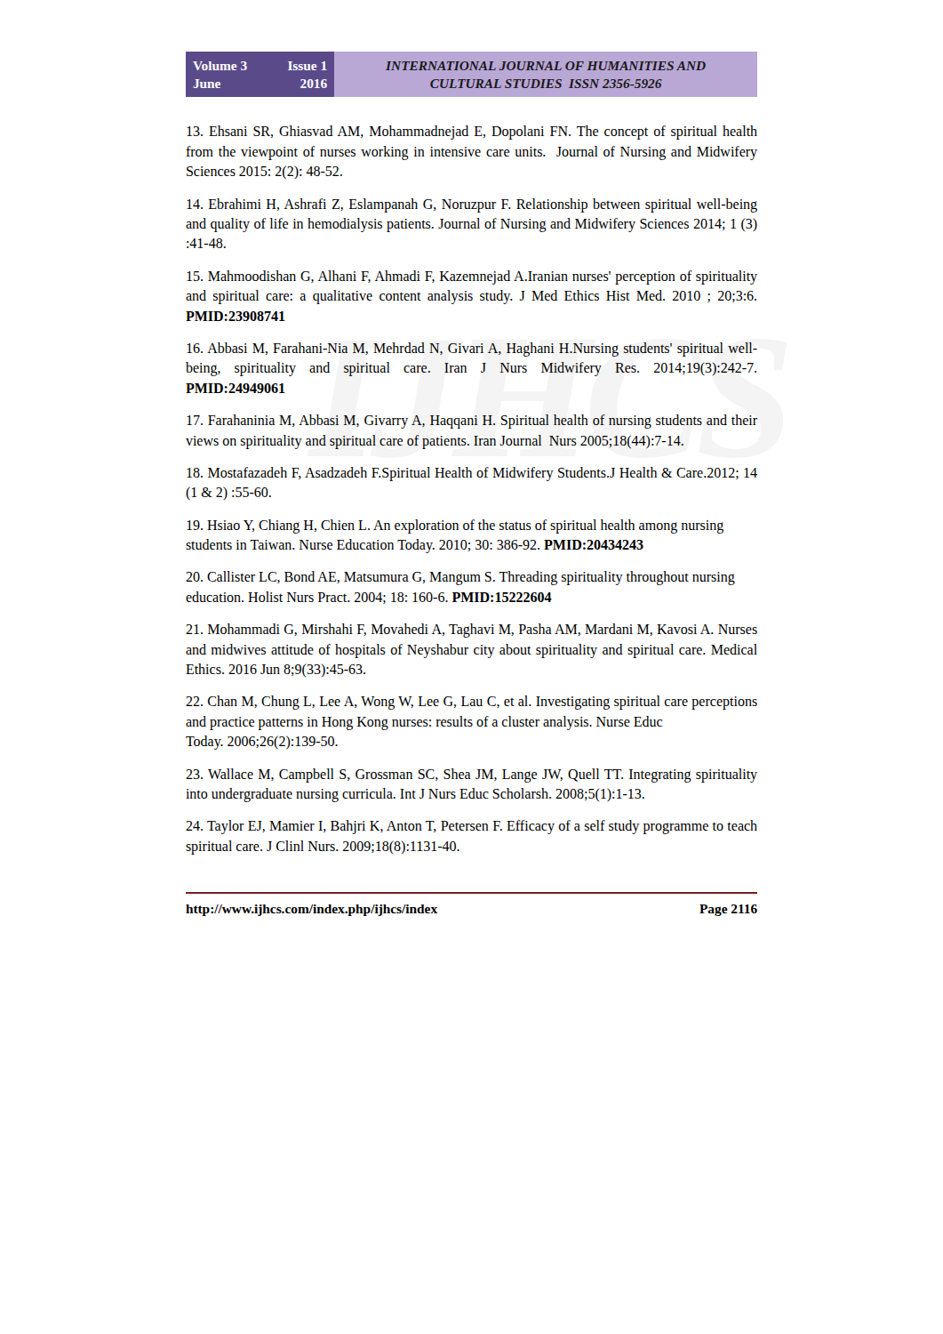IJHCS
Volume 3 Issue 1
June 2016
INTERNATIONAL JOURNAL OF HUMANITIES AND
CULTURAL STUDIES ISSN 2356-5926
13. Ehsani SR, Ghiasvad AM, Mohammadnejad E, Dopolani FN. The concept of spiritual health from the viewpoint of nurses working in intensive care units. Journal of Nursing and Midwifery Sciences 2015: 2(2): 48-52.
14. Ebrahimi H, Ashrafi Z, Eslampanah G, Noruzpur F. Relationship between spiritual well-being and quality of life in hemodialysis patients. Journal of Nursing and Midwifery Sciences 2014; 1 (3) :41-48.
15. Mahmoodishan G, Alhani F, Ahmadi F, Kazemnejad A.Iranian nurses' perception of spirituality and spiritual care: a qualitative content analysis study. J Med Ethics Hist Med. 2010 ; 20;3:6. PMID:23908741
16. Abbasi M, Farahani-Nia M, Mehrdad N, Givari A, Haghani H.Nursing students' spiritual well-being, spirituality and spiritual care. Iran J Nurs Midwifery Res. 2014;19(3):242-7. PMID:24949061
17. Farahaninia M, Abbasi M, Givarry A, Haqqani H. Spiritual health of nursing students and their views on spirituality and spiritual care of patients. Iran Journal Nurs 2005;18(44):7-14.
18. Mostafazadeh F, Asadzadeh F.Spiritual Health of Midwifery Students.J Health & Care.2012; 14 (1 & 2) :55-60.
19. Hsiao Y, Chiang H, Chien L. An exploration of the status of spiritual health among nursing
students in Taiwan. Nurse Education Today. 2010; 30: 386-92. PMID:20434243
20. Callister LC, Bond AE, Matsumura G, Mangum S. Threading spirituality throughout nursing
education. Holist Nurs Pract. 2004; 18: 160-6. PMID:15222604
21. Mohammadi G, Mirshahi F, Movahedi A, Taghavi M, Pasha AM, Mardani M, Kavosi A. Nurses and midwives attitude of hospitals of Neyshabur city about spirituality and spiritual care. Medical Ethics. 2016 Jun 8;9(33):45-63.
22. Chan M, Chung L, Lee A, Wong W, Lee G, Lau C, et al. Investigating spiritual care perceptions and practice patterns in Hong Kong nurses: results of a cluster analysis. Nurse Educ
Today. 2006;26(2):139-50.
23. Wallace M, Campbell S, Grossman SC, Shea JM, Lange JW, Quell TT. Integrating spirituality into undergraduate nursing curricula. Int J Nurs Educ Scholarsh. 2008;5(1):1-13.
24. Taylor EJ, Mamier I, Bahjri K, Anton T, Petersen F. Efficacy of a self study programme to teach spiritual care. J Clinl Nurs. 2009;18(8):1131-40.
http://www.ijhcs.com/index.php/ijhcs/index Page 2116